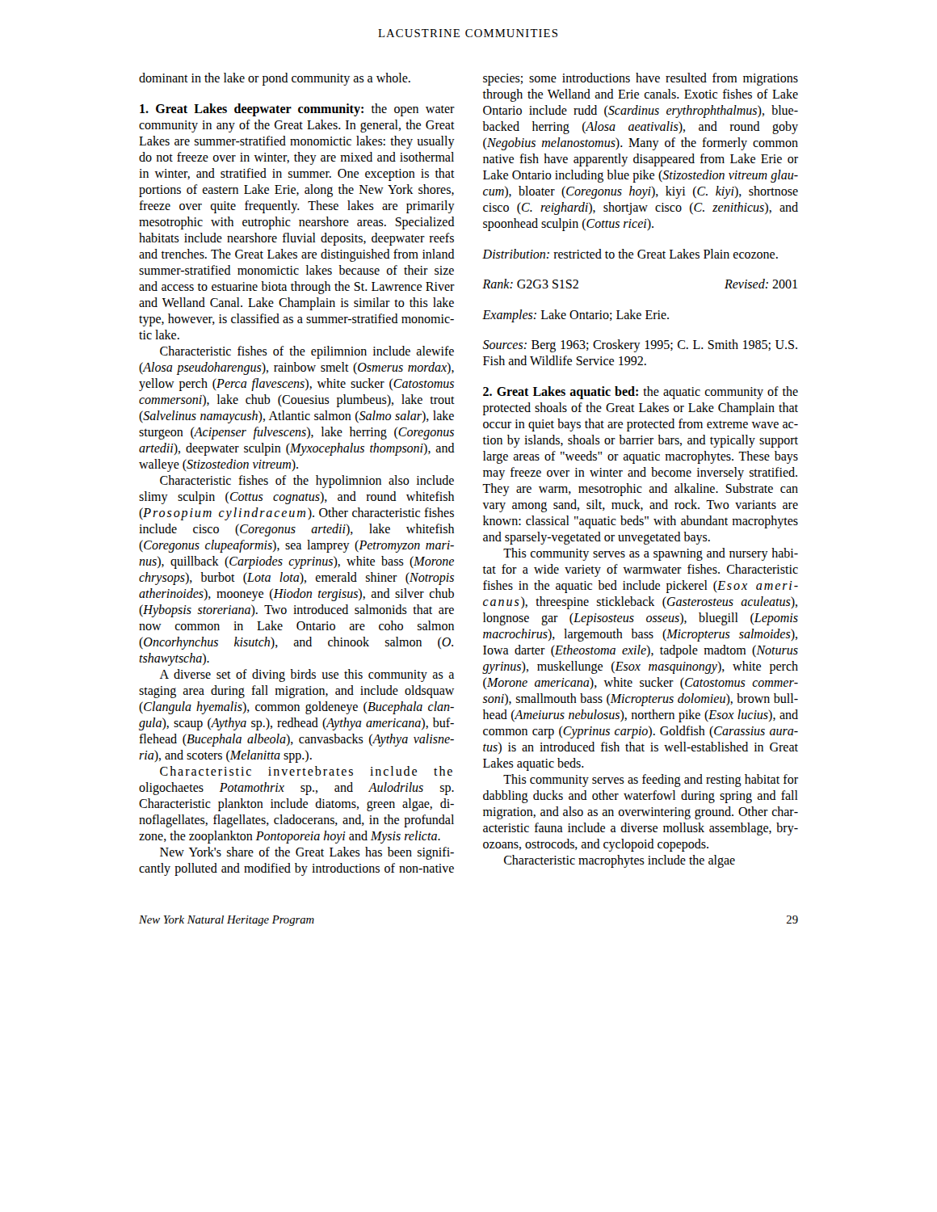LACUSTRINE COMMUNITIES
dominant in the lake or pond community as a whole.
1. Great Lakes deepwater community: the open water community in any of the Great Lakes. In general, the Great Lakes are summer-stratified monomictic lakes: they usually do not freeze over in winter, they are mixed and isothermal in winter, and stratified in summer. One exception is that portions of eastern Lake Erie, along the New York shores, freeze over quite frequently. These lakes are primarily mesotrophic with eutrophic nearshore areas. Specialized habitats include nearshore fluvial deposits, deepwater reefs and trenches. The Great Lakes are distinguished from inland summer-stratified monomictic lakes because of their size and access to estuarine biota through the St. Lawrence River and Welland Canal. Lake Champlain is similar to this lake type, however, is classified as a summer-stratified monomictic lake.
Characteristic fishes of the epilimnion include alewife (Alosa pseudoharengus), rainbow smelt (Osmerus mordax), yellow perch (Perca flavescens), white sucker (Catostomus commersoni), lake chub (Couesius plumbeus), lake trout (Salvelinus namaycush), Atlantic salmon (Salmo salar), lake sturgeon (Acipenser fulvescens), lake herring (Coregonus artedii), deepwater sculpin (Myxocephalus thompsoni), and walleye (Stizostedion vitreum).
Characteristic fishes of the hypolimnion also include slimy sculpin (Cottus cognatus), and round whitefish (Prosopium cylindraceum). Other characteristic fishes include cisco (Coregonus artedii), lake whitefish (Coregonus clupeaformis), sea lamprey (Petromyzon marinus), quillback (Carpiodes cyprinus), white bass (Morone chrysops), burbot (Lota lota), emerald shiner (Notropis atherinoides), mooneye (Hiodon tergisus), and silver chub (Hybopsis storeriana). Two introduced salmonids that are now common in Lake Ontario are coho salmon (Oncorhynchus kisutch), and chinook salmon (O. tshawytscha).
A diverse set of diving birds use this community as a staging area during fall migration, and include oldsquaw (Clangula hyemalis), common goldeneye (Bucephala clangula), scaup (Aythya sp.), redhead (Aythya americana), bufflehead (Bucephala albeola), canvasbacks (Aythya valisneria), and scoters (Melanitta spp.).
Characteristic invertebrates include the oligochaetes Potamothrix sp., and Aulodrilus sp. Characteristic plankton include diatoms, green algae, dinoflagellates, flagellates, cladocerans, and, in the profundal zone, the zooplankton Pontoporeia hoyi and Mysis relicta.
New York's share of the Great Lakes has been significantly polluted and modified by introductions of non-native species; some introductions have resulted from migrations through the Welland and Erie canals. Exotic fishes of Lake Ontario include rudd (Scardinus erythrophthalmus), bluebacked herring (Alosa aeativalis), and round goby (Negobius melanostomus). Many of the formerly common native fish have apparently disappeared from Lake Erie or Lake Ontario including blue pike (Stizostedion vitreum glaucum), bloater (Coregonus hoyi), kiyi (C. kiyi), shortnose cisco (C. reighardi), shortjaw cisco (C. zenithicus), and spoonhead sculpin (Cottus ricei).
Distribution: restricted to the Great Lakes Plain ecozone.
Rank: G2G3 S1S2 Revised: 2001
Examples: Lake Ontario; Lake Erie.
Sources: Berg 1963; Croskery 1995; C. L. Smith 1985; U.S. Fish and Wildlife Service 1992.
2. Great Lakes aquatic bed: the aquatic community of the protected shoals of the Great Lakes or Lake Champlain that occur in quiet bays that are protected from extreme wave action by islands, shoals or barrier bars, and typically support large areas of "weeds" or aquatic macrophytes. These bays may freeze over in winter and become inversely stratified. They are warm, mesotrophic and alkaline. Substrate can vary among sand, silt, muck, and rock. Two variants are known: classical "aquatic beds" with abundant macrophytes and sparsely-vegetated or unvegetated bays.
This community serves as a spawning and nursery habitat for a wide variety of warmwater fishes. Characteristic fishes in the aquatic bed include pickerel (Esox americanus), threespine stickleback (Gasterosteus aculeatus), longnose gar (Lepisosteus osseus), bluegill (Lepomis macrochirus), largemouth bass (Micropterus salmoides), Iowa darter (Etheostoma exile), tadpole madtom (Noturus gyrinus), muskellunge (Esox masquinongy), white perch (Morone americana), white sucker (Catostomus commersoni), smallmouth bass (Micropterus dolomieu), brown bullhead (Ameiurus nebulosus), northern pike (Esox lucius), and common carp (Cyprinus carpio). Goldfish (Carassius auratus) is an introduced fish that is well-established in Great Lakes aquatic beds.
This community serves as feeding and resting habitat for dabbling ducks and other waterfowl during spring and fall migration, and also as an overwintering ground. Other characteristic fauna include a diverse mollusk assemblage, bryozoans, ostrocods, and cyclopoid copepods.
Characteristic macrophytes include the algae
New York Natural Heritage Program 29